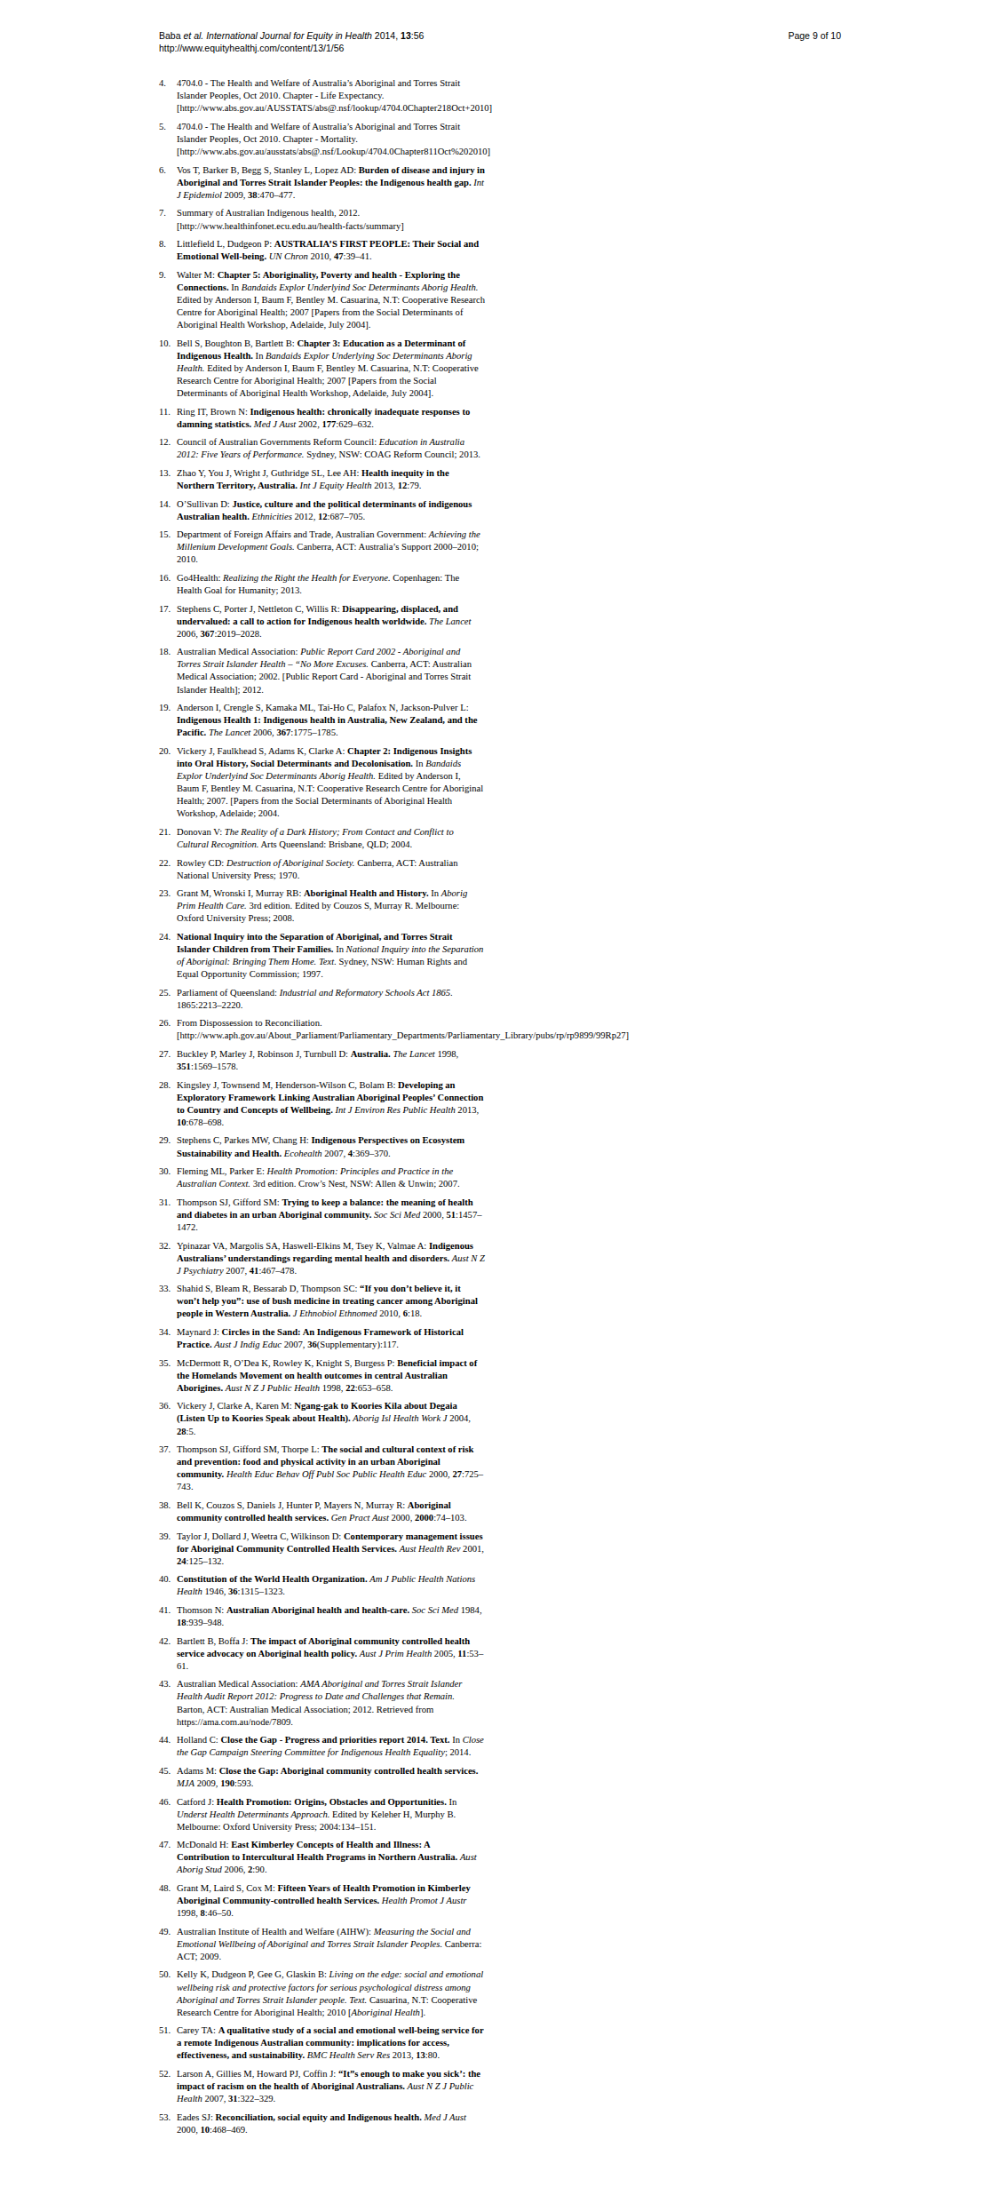Baba et al. International Journal for Equity in Health 2014, 13:56
http://www.equityhealthj.com/content/13/1/56
Page 9 of 10
4704.0 - The Health and Welfare of Australia’s Aboriginal and Torres Strait Islander Peoples, Oct 2010. Chapter - Life Expectancy. [http://www.abs.gov.au/AUSSTATS/abs@.nsf/lookup/4704.0Chapter218Oct+2010]
4704.0 - The Health and Welfare of Australia’s Aboriginal and Torres Strait Islander Peoples, Oct 2010. Chapter - Mortality. [http://www.abs.gov.au/ausstats/abs@.nsf/Lookup/4704.0Chapter811Oct%202010]
Vos T, Barker B, Begg S, Stanley L, Lopez AD: Burden of disease and injury in Aboriginal and Torres Strait Islander Peoples: the Indigenous health gap. Int J Epidemiol 2009, 38:470–477.
Summary of Australian Indigenous health, 2012. [http://www.healthinfonet.ecu.edu.au/health-facts/summary]
Littlefield L, Dudgeon P: AUSTRALIA’S FIRST PEOPLE: Their Social and Emotional Well-being. UN Chron 2010, 47:39–41.
Walter M: Chapter 5: Aboriginality, Poverty and health - Exploring the Connections. In Bandaids Explor Underlyind Soc Determinants Aborig Health. Edited by Anderson I, Baum F, Bentley M. Casuarina, N.T: Cooperative Research Centre for Aboriginal Health; 2007 [Papers from the Social Determinants of Aboriginal Health Workshop, Adelaide, July 2004].
Bell S, Boughton B, Bartlett B: Chapter 3: Education as a Determinant of Indigenous Health. In Bandaids Explor Underlying Soc Determinants Aborig Health. Edited by Anderson I, Baum F, Bentley M. Casuarina, N.T: Cooperative Research Centre for Aboriginal Health; 2007 [Papers from the Social Determinants of Aboriginal Health Workshop, Adelaide, July 2004].
Ring IT, Brown N: Indigenous health: chronically inadequate responses to damning statistics. Med J Aust 2002, 177:629–632.
Council of Australian Governments Reform Council: Education in Australia 2012: Five Years of Performance. Sydney, NSW: COAG Reform Council; 2013.
Zhao Y, You J, Wright J, Guthridge SL, Lee AH: Health inequity in the Northern Territory, Australia. Int J Equity Health 2013, 12:79.
O’Sullivan D: Justice, culture and the political determinants of indigenous Australian health. Ethnicities 2012, 12:687–705.
Department of Foreign Affairs and Trade, Australian Government: Achieving the Millenium Development Goals. Canberra, ACT: Australia’s Support 2000–2010; 2010.
Go4Health: Realizing the Right the Health for Everyone. Copenhagen: The Health Goal for Humanity; 2013.
Stephens C, Porter J, Nettleton C, Willis R: Disappearing, displaced, and undervalued: a call to action for Indigenous health worldwide. The Lancet 2006, 367:2019–2028.
Australian Medical Association: Public Report Card 2002 - Aboriginal and Torres Strait Islander Health – “No More Excuses. Canberra, ACT: Australian Medical Association; 2002. [Public Report Card - Aboriginal and Torres Strait Islander Health]; 2012.
Anderson I, Crengle S, Kamaka ML, Tai-Ho C, Palafox N, Jackson-Pulver L: Indigenous Health 1: Indigenous health in Australia, New Zealand, and the Pacific. The Lancet 2006, 367:1775–1785.
Vickery J, Faulkhead S, Adams K, Clarke A: Chapter 2: Indigenous Insights into Oral History, Social Determinants and Decolonisation. In Bandaids Explor Underlyind Soc Determinants Aborig Health. Edited by Anderson I, Baum F, Bentley M. Casuarina, N.T: Cooperative Research Centre for Aboriginal Health; 2007. [Papers from the Social Determinants of Aboriginal Health Workshop, Adelaide; 2004.
Donovan V: The Reality of a Dark History; From Contact and Conflict to Cultural Recognition. Arts Queensland: Brisbane, QLD; 2004.
Rowley CD: Destruction of Aboriginal Society. Canberra, ACT: Australian National University Press; 1970.
Grant M, Wronski I, Murray RB: Aboriginal Health and History. In Aborig Prim Health Care. 3rd edition. Edited by Couzos S, Murray R. Melbourne: Oxford University Press; 2008.
National Inquiry into the Separation of Aboriginal, and Torres Strait Islander Children from Their Families. In National Inquiry into the Separation of Aboriginal: Bringing Them Home. Text. Sydney, NSW: Human Rights and Equal Opportunity Commission; 1997.
Parliament of Queensland: Industrial and Reformatory Schools Act 1865. 1865:2213–2220.
From Dispossession to Reconciliation. [http://www.aph.gov.au/About_Parliament/Parliamentary_Departments/Parliamentary_Library/pubs/rp/rp9899/99Rp27]
Buckley P, Marley J, Robinson J, Turnbull D: Australia. The Lancet 1998, 351:1569–1578.
Kingsley J, Townsend M, Henderson-Wilson C, Bolam B: Developing an Exploratory Framework Linking Australian Aboriginal Peoples’ Connection to Country and Concepts of Wellbeing. Int J Environ Res Public Health 2013, 10:678–698.
Stephens C, Parkes MW, Chang H: Indigenous Perspectives on Ecosystem Sustainability and Health. Ecohealth 2007, 4:369–370.
Fleming ML, Parker E: Health Promotion: Principles and Practice in the Australian Context. 3rd edition. Crow’s Nest, NSW: Allen & Unwin; 2007.
Thompson SJ, Gifford SM: Trying to keep a balance: the meaning of health and diabetes in an urban Aboriginal community. Soc Sci Med 2000, 51:1457–1472.
Ypinazar VA, Margolis SA, Haswell-Elkins M, Tsey K, Valmae A: Indigenous Australians’ understandings regarding mental health and disorders. Aust N Z J Psychiatry 2007, 41:467–478.
Shahid S, Bleam R, Bessarab D, Thompson SC: “If you don’t believe it, it won’t help you”: use of bush medicine in treating cancer among Aboriginal people in Western Australia. J Ethnobiol Ethnomed 2010, 6:18.
Maynard J: Circles in the Sand: An Indigenous Framework of Historical Practice. Aust J Indig Educ 2007, 36(Supplementary):117.
McDermott R, O’Dea K, Rowley K, Knight S, Burgess P: Beneficial impact of the Homelands Movement on health outcomes in central Australian Aborigines. Aust N Z J Public Health 1998, 22:653–658.
Vickery J, Clarke A, Karen M: Ngang-gak to Koories Kila about Degaia (Listen Up to Koories Speak about Health). Aborig Isl Health Work J 2004, 28:5.
Thompson SJ, Gifford SM, Thorpe L: The social and cultural context of risk and prevention: food and physical activity in an urban Aboriginal community. Health Educ Behav Off Publ Soc Public Health Educ 2000, 27:725–743.
Bell K, Couzos S, Daniels J, Hunter P, Mayers N, Murray R: Aboriginal community controlled health services. Gen Pract Aust 2000, 2000:74–103.
Taylor J, Dollard J, Weetra C, Wilkinson D: Contemporary management issues for Aboriginal Community Controlled Health Services. Aust Health Rev 2001, 24:125–132.
Constitution of the World Health Organization. Am J Public Health Nations Health 1946, 36:1315–1323.
Thomson N: Australian Aboriginal health and health-care. Soc Sci Med 1984, 18:939–948.
Bartlett B, Boffa J: The impact of Aboriginal community controlled health service advocacy on Aboriginal health policy. Aust J Prim Health 2005, 11:53–61.
Australian Medical Association: AMA Aboriginal and Torres Strait Islander Health Audit Report 2012: Progress to Date and Challenges that Remain. Barton, ACT: Australian Medical Association; 2012. Retrieved from https://ama.com.au/node/7809.
Holland C: Close the Gap - Progress and priorities report 2014. Text. In Close the Gap Campaign Steering Committee for Indigenous Health Equality; 2014.
Adams M: Close the Gap: Aboriginal community controlled health services. MJA 2009, 190:593.
Catford J: Health Promotion: Origins, Obstacles and Opportunities. In Underst Health Determinants Approach. Edited by Keleher H, Murphy B. Melbourne: Oxford University Press; 2004:134–151.
McDonald H: East Kimberley Concepts of Health and Illness: A Contribution to Intercultural Health Programs in Northern Australia. Aust Aborig Stud 2006, 2:90.
Grant M, Laird S, Cox M: Fifteen Years of Health Promotion in Kimberley Aboriginal Community-controlled health Services. Health Promot J Austr 1998, 8:46–50.
Australian Institute of Health and Welfare (AIHW): Measuring the Social and Emotional Wellbeing of Aboriginal and Torres Strait Islander Peoples. Canberra: ACT; 2009.
Kelly K, Dudgeon P, Gee G, Glaskin B: Living on the edge: social and emotional wellbeing risk and protective factors for serious psychological distress among Aboriginal and Torres Strait Islander people. Text. Casuarina, N.T: Cooperative Research Centre for Aboriginal Health; 2010 [Aboriginal Health].
Carey TA: A qualitative study of a social and emotional well-being service for a remote Indigenous Australian community: implications for access, effectiveness, and sustainability. BMC Health Serv Res 2013, 13:80.
Larson A, Gillies M, Howard PJ, Coffin J: “It”s enough to make you sick’: the impact of racism on the health of Aboriginal Australians. Aust N Z J Public Health 2007, 31:322–329.
Eades SJ: Reconciliation, social equity and Indigenous health. Med J Aust 2000, 10:468–469.